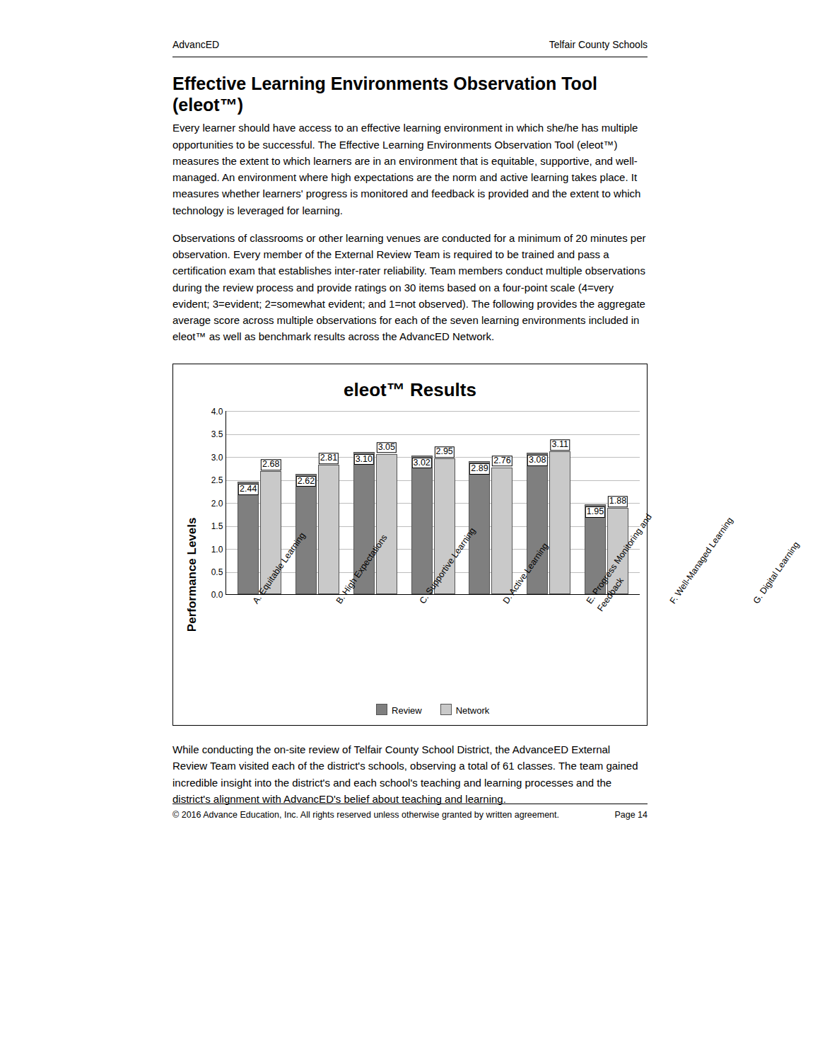AdvancED
Telfair County Schools
Effective Learning Environments Observation Tool (eleot™)
Every learner should have access to an effective learning environment in which she/he has multiple opportunities to be successful. The Effective Learning Environments Observation Tool (eleot™) measures the extent to which learners are in an environment that is equitable, supportive, and well-managed. An environment where high expectations are the norm and active learning takes place. It measures whether learners' progress is monitored and feedback is provided and the extent to which technology is leveraged for learning.
Observations of classrooms or other learning venues are conducted for a minimum of 20 minutes per observation. Every member of the External Review Team is required to be trained and pass a certification exam that establishes inter-rater reliability. Team members conduct multiple observations during the review process and provide ratings on 30 items based on a four-point scale (4=very evident; 3=evident; 2=somewhat evident; and 1=not observed). The following provides the aggregate average score across multiple observations for each of the seven learning environments included in eleot™ as well as benchmark results across the AdvancED Network.
eleot™ Results
Performance Levels
4.0
3.5
3.0
2.5
2.0
1.5
1.0
0.5
0.0
2.44
2.68
2.62
2.81
3.10
3.05
3.02
2.95
2.89
2.76
3.08
3.11
1.95
1.88
A. Equitable Learning
B. High Expectations
C. Supportive Learning
D. Active Learning
E. Progress Monitoring and
Feedback
F. Well-Managed Learning
G. Digital Learning
Review Network
While conducting the on-site review of Telfair County School District, the AdvanceED External Review Team visited each of the district's schools, observing a total of 61 classes. The team gained incredible insight into the district's and each school's teaching and learning processes and the district's alignment with AdvancED's belief about teaching and learning.
© 2016 Advance Education, Inc. All rights reserved unless otherwise granted by written agreement.
Page 14